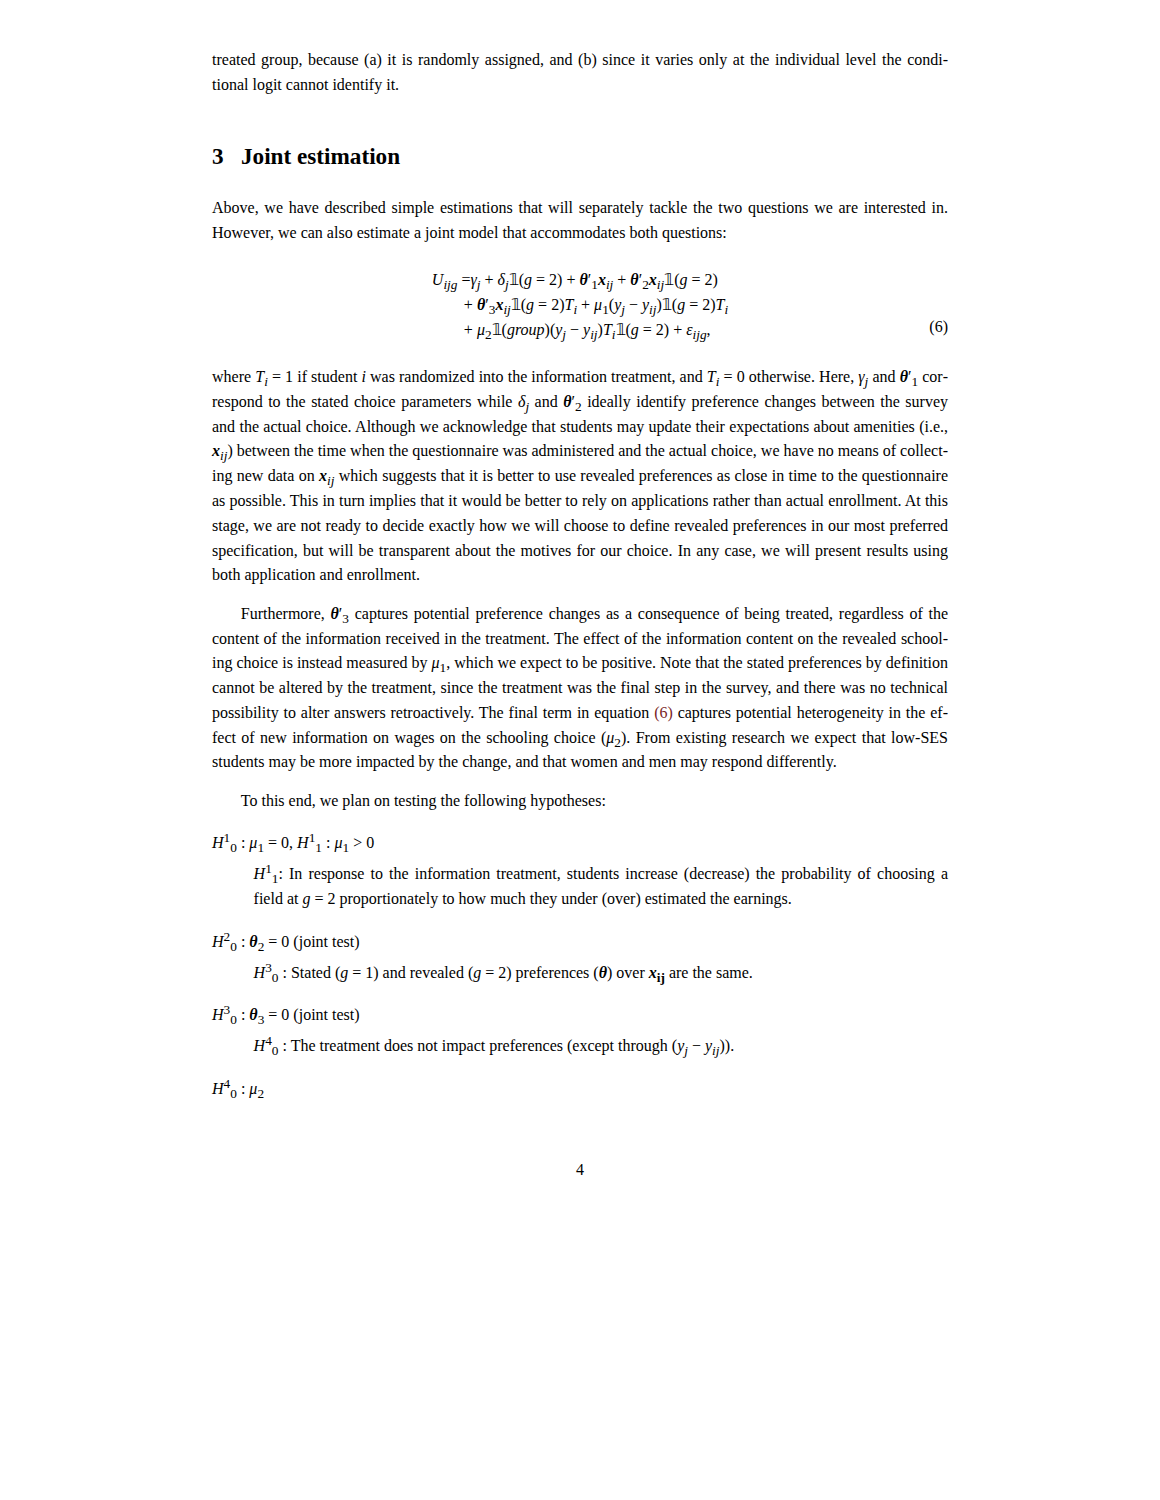treated group, because (a) it is randomly assigned, and (b) since it varies only at the individual level the conditional logit cannot identify it.
3 Joint estimation
Above, we have described simple estimations that will separately tackle the two questions we are interested in. However, we can also estimate a joint model that accommodates both questions:
Uijg =γj + δj𝟙(g = 2) + θ′1xij + θ′2xij𝟙(g = 2)
+ θ′3xij𝟙(g = 2)Ti + μ1(yj − yij)𝟙(g = 2)Ti
+ μ2𝟙(group)(yj − yij)Ti𝟙(g = 2) + εijg, (6)
where Ti = 1 if student i was randomized into the information treatment, and Ti = 0 otherwise. Here, γj and θ′1 correspond to the stated choice parameters while δj and θ′2 ideally identify preference changes between the survey and the actual choice. Although we acknowledge that students may update their expectations about amenities (i.e., xij) between the time when the questionnaire was administered and the actual choice, we have no means of collecting new data on xij which suggests that it is better to use revealed preferences as close in time to the questionnaire as possible. This in turn implies that it would be better to rely on applications rather than actual enrollment. At this stage, we are not ready to decide exactly how we will choose to define revealed preferences in our most preferred specification, but will be transparent about the motives for our choice. In any case, we will present results using both application and enrollment.
Furthermore, θ′3 captures potential preference changes as a consequence of being treated, regardless of the content of the information received in the treatment. The effect of the information content on the revealed schooling choice is instead measured by μ1, which we expect to be positive. Note that the stated preferences by definition cannot be altered by the treatment, since the treatment was the final step in the survey, and there was no technical possibility to alter answers retroactively. The final term in equation (6) captures potential heterogeneity in the effect of new information on wages on the schooling choice (μ2). From existing research we expect that low-SES students may be more impacted by the change, and that women and men may respond differently.
To this end, we plan on testing the following hypotheses:
H10 : μ1 = 0, H11 : μ1 > 0
H11: In response to the information treatment, students increase (decrease) the probability of choosing a field at g = 2 proportionately to how much they under (over) estimated the earnings.
H20 : θ2 = 0 (joint test)
H30 : Stated (g = 1) and revealed (g = 2) preferences (θ) over xij are the same.
H30 : θ3 = 0 (joint test)
H40 : The treatment does not impact preferences (except through (yj − yij)).
H40 : μ2
4